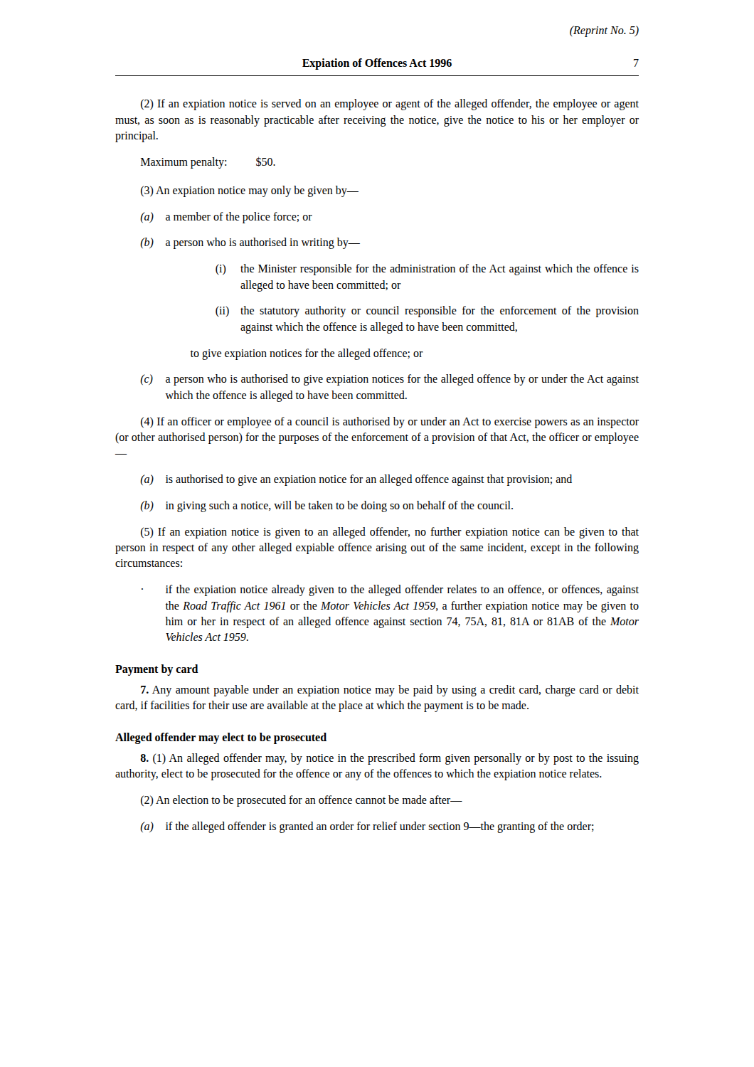(Reprint No. 5)
Expiation of Offences Act 1996 7
(2) If an expiation notice is served on an employee or agent of the alleged offender, the employee or agent must, as soon as is reasonably practicable after receiving the notice, give the notice to his or her employer or principal.
Maximum penalty: $50.
(3) An expiation notice may only be given by—
(a) a member of the police force; or
(b) a person who is authorised in writing by—
(i) the Minister responsible for the administration of the Act against which the offence is alleged to have been committed; or
(ii) the statutory authority or council responsible for the enforcement of the provision against which the offence is alleged to have been committed,
to give expiation notices for the alleged offence; or
(c) a person who is authorised to give expiation notices for the alleged offence by or under the Act against which the offence is alleged to have been committed.
(4) If an officer or employee of a council is authorised by or under an Act to exercise powers as an inspector (or other authorised person) for the purposes of the enforcement of a provision of that Act, the officer or employee—
(a) is authorised to give an expiation notice for an alleged offence against that provision; and
(b) in giving such a notice, will be taken to be doing so on behalf of the council.
(5) If an expiation notice is given to an alleged offender, no further expiation notice can be given to that person in respect of any other alleged expiable offence arising out of the same incident, except in the following circumstances:
·if the expiation notice already given to the alleged offender relates to an offence, or offences, against the Road Traffic Act 1961 or the Motor Vehicles Act 1959, a further expiation notice may be given to him or her in respect of an alleged offence against section 74, 75A, 81, 81A or 81AB of the Motor Vehicles Act 1959.
Payment by card
7. Any amount payable under an expiation notice may be paid by using a credit card, charge card or debit card, if facilities for their use are available at the place at which the payment is to be made.
Alleged offender may elect to be prosecuted
8. (1) An alleged offender may, by notice in the prescribed form given personally or by post to the issuing authority, elect to be prosecuted for the offence or any of the offences to which the expiation notice relates.
(2) An election to be prosecuted for an offence cannot be made after—
(a) if the alleged offender is granted an order for relief under section 9—the granting of the order;